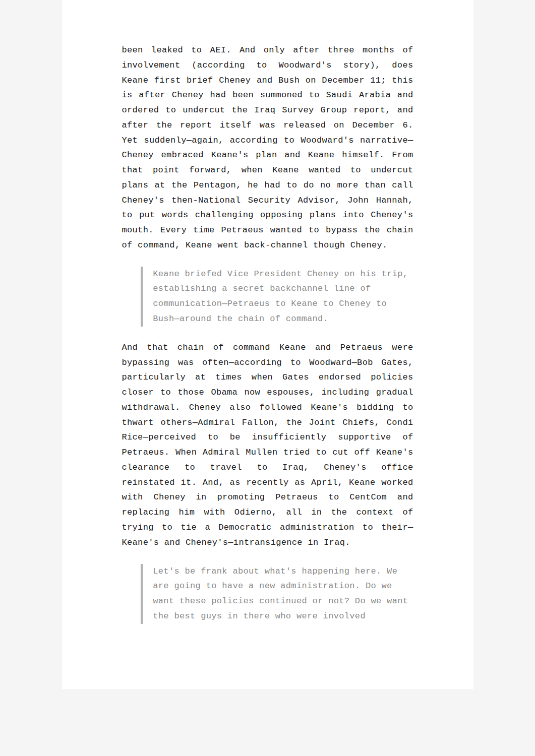been leaked to AEI. And only after three months of involvement (according to Woodward's story), does Keane first brief Cheney and Bush on December 11; this is after Cheney had been summoned to Saudi Arabia and ordered to undercut the Iraq Survey Group report, and after the report itself was released on December 6. Yet suddenly—again, according to Woodward's narrative—Cheney embraced Keane's plan and Keane himself. From that point forward, when Keane wanted to undercut plans at the Pentagon, he had to do no more than call Cheney's then-National Security Advisor, John Hannah, to put words challenging opposing plans into Cheney's mouth. Every time Petraeus wanted to bypass the chain of command, Keane went back-channel though Cheney.
Keane briefed Vice President Cheney on his trip, establishing a secret backchannel line of communication—Petraeus to Keane to Cheney to Bush—around the chain of command.
And that chain of command Keane and Petraeus were bypassing was often—according to Woodward—Bob Gates, particularly at times when Gates endorsed policies closer to those Obama now espouses, including gradual withdrawal. Cheney also followed Keane's bidding to thwart others—Admiral Fallon, the Joint Chiefs, Condi Rice—perceived to be insufficiently supportive of Petraeus. When Admiral Mullen tried to cut off Keane's clearance to travel to Iraq, Cheney's office reinstated it. And, as recently as April, Keane worked with Cheney in promoting Petraeus to CentCom and replacing him with Odierno, all in the context of trying to tie a Democratic administration to their—Keane's and Cheney's—intransigence in Iraq.
Let's be frank about what's happening here. We are going to have a new administration. Do we want these policies continued or not? Do we want the best guys in there who were involved